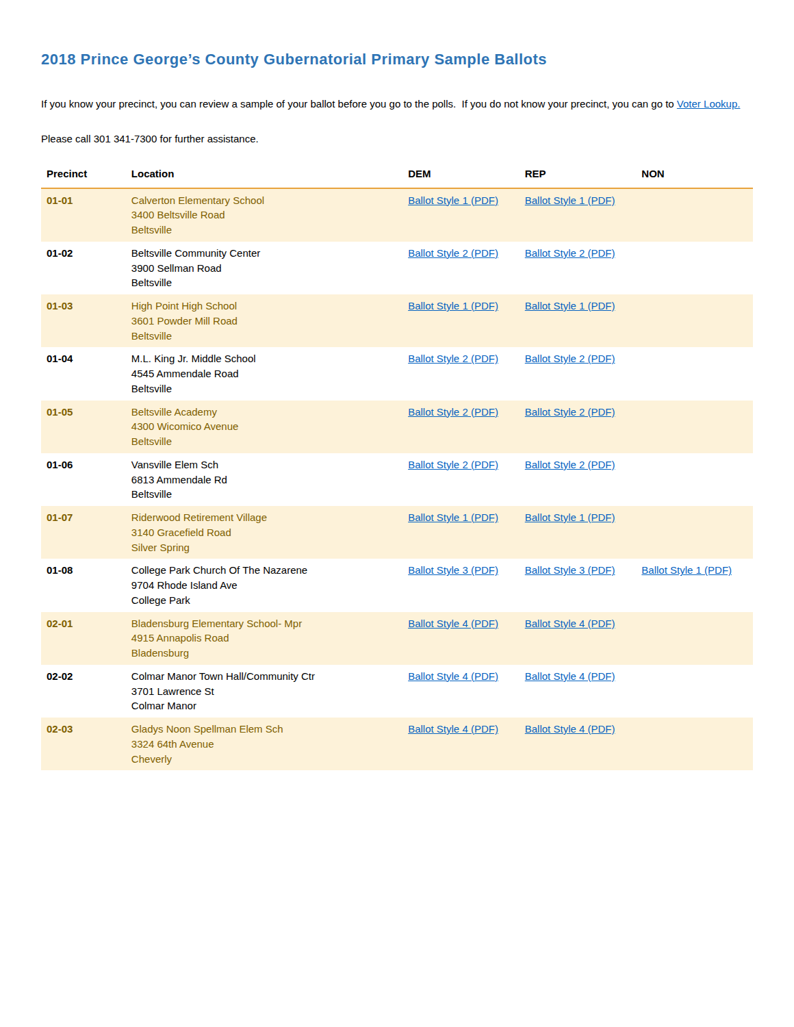2018 Prince George’s County Gubernatorial Primary Sample Ballots
If you know your precinct, you can review a sample of your ballot before you go to the polls. If you do not know your precinct, you can go to Voter Lookup.
Please call 301 341-7300 for further assistance.
| Precinct | Location | DEM | REP | NON |
| --- | --- | --- | --- | --- |
| 01-01 | Calverton Elementary School 3400 Beltsville Road Beltsville | Ballot Style 1 (PDF) | Ballot Style 1 (PDF) | |
| 01-02 | Beltsville Community Center 3900 Sellman Road Beltsville | Ballot Style 2 (PDF) | Ballot Style 2 (PDF) | |
| 01-03 | High Point High School 3601 Powder Mill Road Beltsville | Ballot Style 1 (PDF) | Ballot Style 1 (PDF) | |
| 01-04 | M.L. King Jr. Middle School 4545 Ammendale Road Beltsville | Ballot Style 2 (PDF) | Ballot Style 2 (PDF) | |
| 01-05 | Beltsville Academy 4300 Wicomico Avenue Beltsville | Ballot Style 2 (PDF) | Ballot Style 2 (PDF) | |
| 01-06 | Vansville Elem Sch 6813 Ammendale Rd Beltsville | Ballot Style 2 (PDF) | Ballot Style 2 (PDF) | |
| 01-07 | Riderwood Retirement Village 3140 Gracefield Road Silver Spring | Ballot Style 1 (PDF) | Ballot Style 1 (PDF) | |
| 01-08 | College Park Church Of The Nazarene 9704 Rhode Island Ave College Park | Ballot Style 3 (PDF) | Ballot Style 3 (PDF) | Ballot Style 1 (PDF) |
| 02-01 | Bladensburg Elementary School- Mpr 4915 Annapolis Road Bladensburg | Ballot Style 4 (PDF) | Ballot Style 4 (PDF) | |
| 02-02 | Colmar Manor Town Hall/Community Ctr 3701 Lawrence St Colmar Manor | Ballot Style 4 (PDF) | Ballot Style 4 (PDF) | |
| 02-03 | Gladys Noon Spellman Elem Sch 3324 64th Avenue Cheverly | Ballot Style 4 (PDF) | Ballot Style 4 (PDF) | |